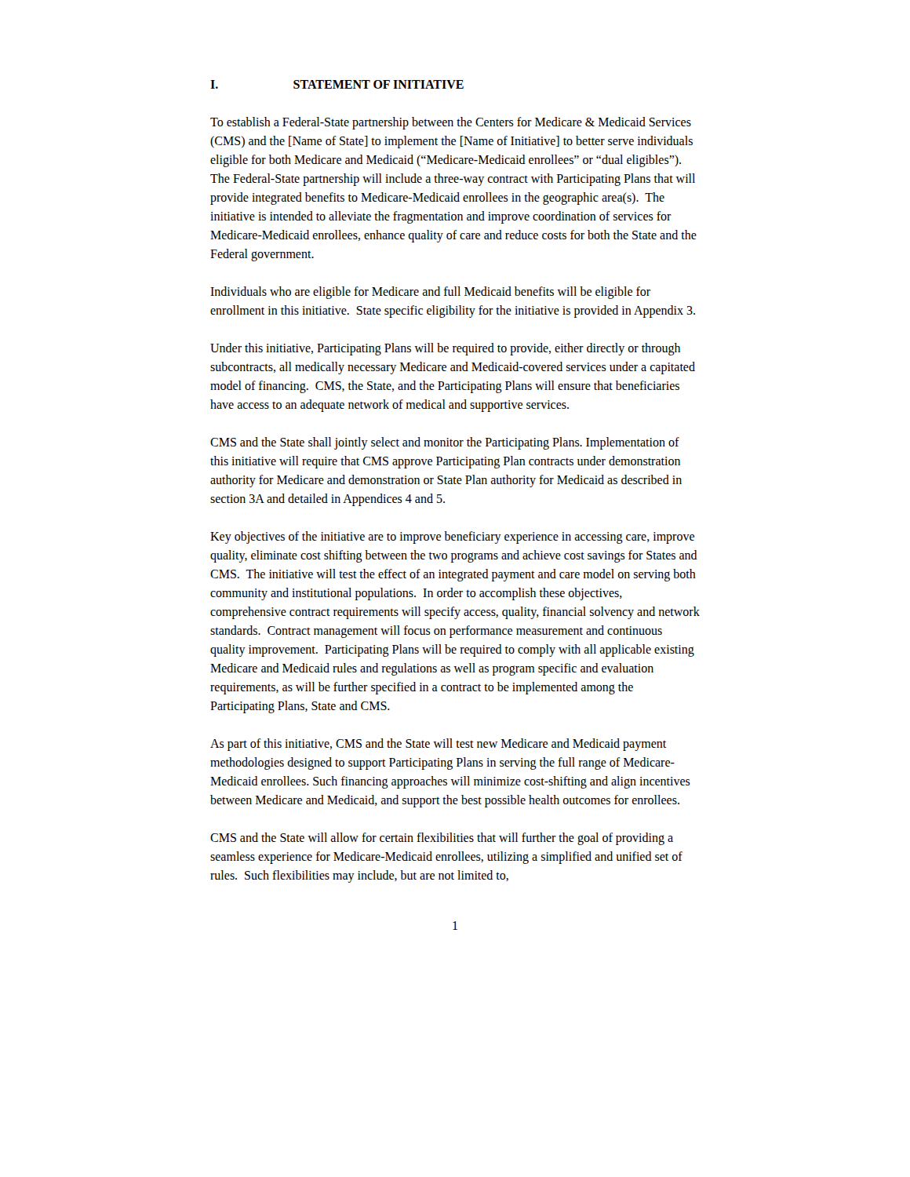I. STATEMENT OF INITIATIVE
To establish a Federal-State partnership between the Centers for Medicare & Medicaid Services (CMS) and the [Name of State] to implement the [Name of Initiative] to better serve individuals eligible for both Medicare and Medicaid (“Medicare-Medicaid enrollees” or “dual eligibles”). The Federal-State partnership will include a three-way contract with Participating Plans that will provide integrated benefits to Medicare-Medicaid enrollees in the geographic area(s). The initiative is intended to alleviate the fragmentation and improve coordination of services for Medicare-Medicaid enrollees, enhance quality of care and reduce costs for both the State and the Federal government.
Individuals who are eligible for Medicare and full Medicaid benefits will be eligible for enrollment in this initiative. State specific eligibility for the initiative is provided in Appendix 3.
Under this initiative, Participating Plans will be required to provide, either directly or through subcontracts, all medically necessary Medicare and Medicaid-covered services under a capitated model of financing. CMS, the State, and the Participating Plans will ensure that beneficiaries have access to an adequate network of medical and supportive services.
CMS and the State shall jointly select and monitor the Participating Plans. Implementation of this initiative will require that CMS approve Participating Plan contracts under demonstration authority for Medicare and demonstration or State Plan authority for Medicaid as described in section 3A and detailed in Appendices 4 and 5.
Key objectives of the initiative are to improve beneficiary experience in accessing care, improve quality, eliminate cost shifting between the two programs and achieve cost savings for States and CMS. The initiative will test the effect of an integrated payment and care model on serving both community and institutional populations. In order to accomplish these objectives, comprehensive contract requirements will specify access, quality, financial solvency and network standards. Contract management will focus on performance measurement and continuous quality improvement. Participating Plans will be required to comply with all applicable existing Medicare and Medicaid rules and regulations as well as program specific and evaluation requirements, as will be further specified in a contract to be implemented among the Participating Plans, State and CMS.
As part of this initiative, CMS and the State will test new Medicare and Medicaid payment methodologies designed to support Participating Plans in serving the full range of Medicare-Medicaid enrollees. Such financing approaches will minimize cost-shifting and align incentives between Medicare and Medicaid, and support the best possible health outcomes for enrollees.
CMS and the State will allow for certain flexibilities that will further the goal of providing a seamless experience for Medicare-Medicaid enrollees, utilizing a simplified and unified set of rules. Such flexibilities may include, but are not limited to,
1